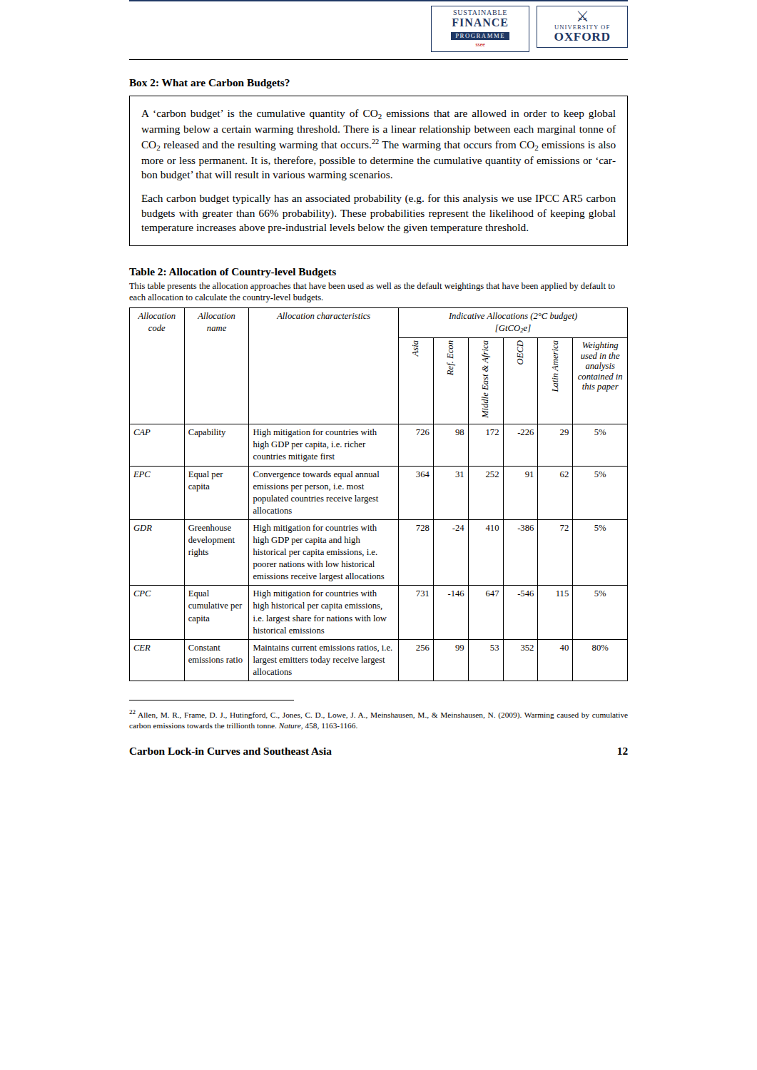SUSTAINABLE
FINANCE
PROGRAMME
ssee
⚔
UNIVERSITY OF
OXFORD
Box 2: What are Carbon Budgets?
A ‘carbon budget’ is the cumulative quantity of CO2 emissions that are allowed in order to keep global warming below a certain warming threshold. There is a linear relationship between each marginal tonne of CO2 released and the resulting warming that occurs.22 The warming that occurs from CO2 emissions is also more or less permanent. It is, therefore, possible to determine the cumulative quantity of emissions or ‘carbon budget’ that will result in various warming scenarios.
Each carbon budget typically has an associated probability (e.g. for this analysis we use IPCC AR5 carbon budgets with greater than 66% probability). These probabilities represent the likelihood of keeping global temperature increases above pre-industrial levels below the given temperature threshold.
Table 2: Allocation of Country-level Budgets
This table presents the allocation approaches that have been used as well as the default weightings that have been applied by default to each allocation to calculate the country-level budgets.
| Allocation code | Allocation name | Allocation characteristics | Indicative Allocations (2°C budget) [GtCO 2 e] |
| --- | --- | --- | --- |
| Asia | Ref. Econ | Middle East & Africa | OECD | Latin America | Weighting used in the analysis contained in this paper |
| CAP | Capability | High mitigation for countries with high GDP per capita, i.e. richer countries mitigate first | 726 | 98 | 172 | -226 | 29 | 5% |
| EPC | Equal per capita | Convergence towards equal annual emissions per person, i.e. most populated countries receive largest allocations | 364 | 31 | 252 | 91 | 62 | 5% |
| GDR | Greenhouse development rights | High mitigation for countries with high GDP per capita and high historical per capita emissions, i.e. poorer nations with low historical emissions receive largest allocations | 728 | -24 | 410 | -386 | 72 | 5% |
| CPC | Equal cumulative per capita | High mitigation for countries with high historical per capita emissions, i.e. largest share for nations with low historical emissions | 731 | -146 | 647 | -546 | 115 | 5% |
| CER | Constant emissions ratio | Maintains current emissions ratios, i.e. largest emitters today receive largest allocations | 256 | 99 | 53 | 352 | 40 | 80% |
22 Allen, M. R., Frame, D. J., Hutingford, C., Jones, C. D., Lowe, J. A., Meinshausen, M., & Meinshausen, N. (2009). Warming caused by cumulative carbon emissions towards the trillionth tonne. Nature, 458, 1163-1166.
Carbon Lock-in Curves and Southeast Asia
12